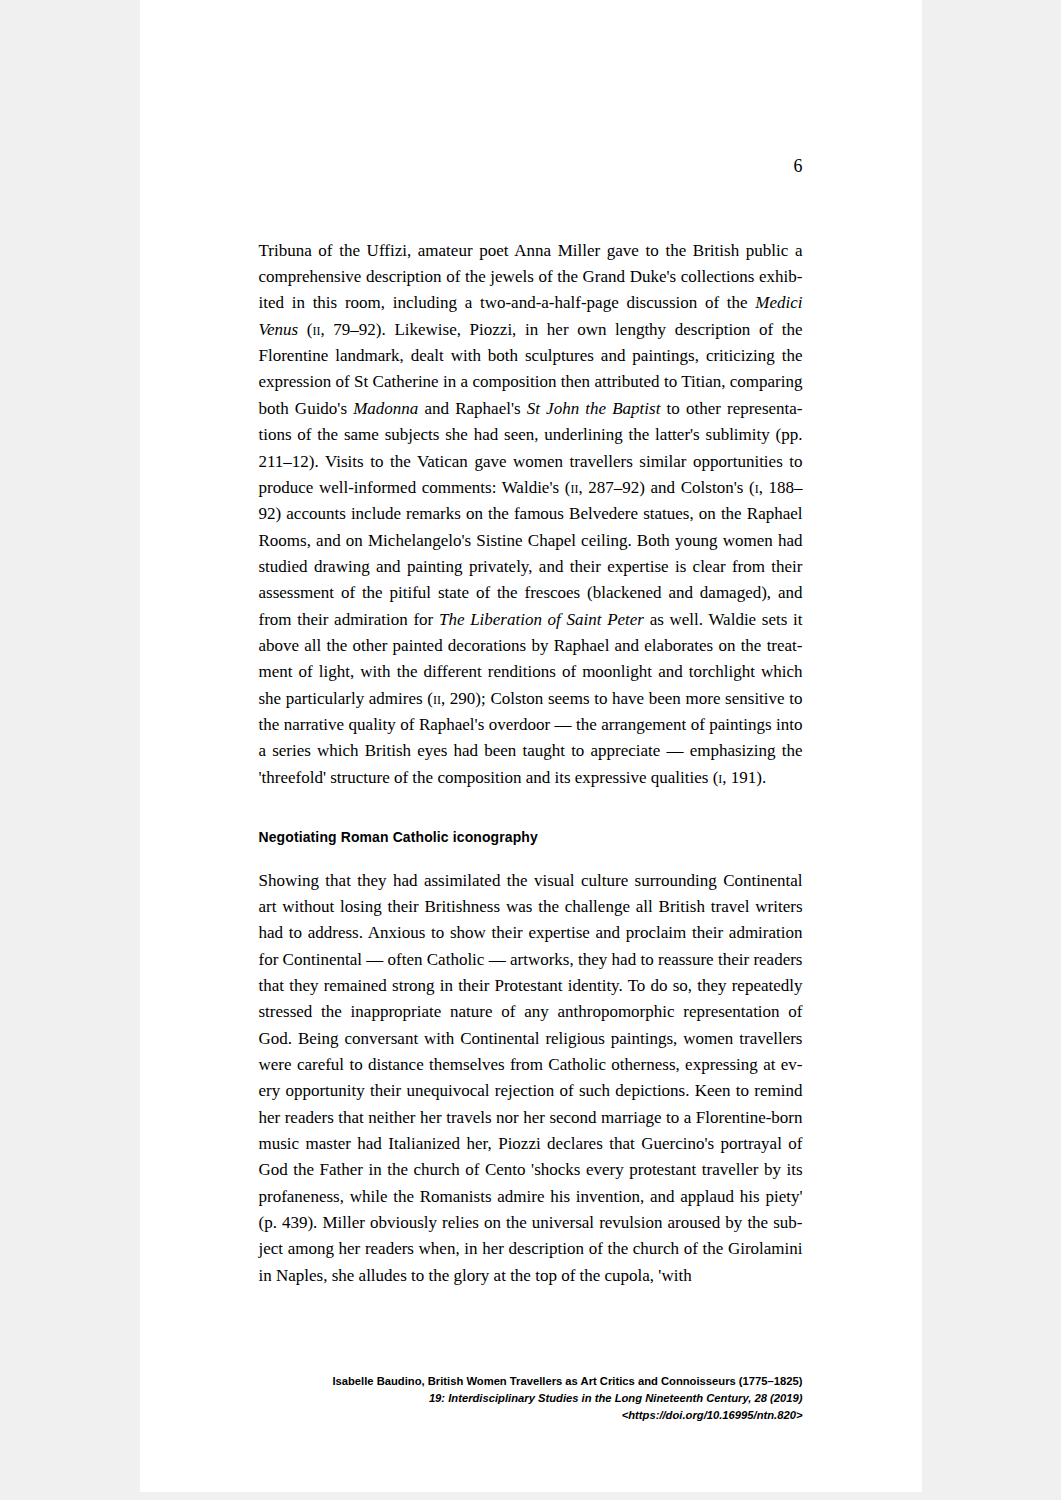6
Tribuna of the Uffizi, amateur poet Anna Miller gave to the British public a comprehensive description of the jewels of the Grand Duke's collections exhibited in this room, including a two-and-a-half-page discussion of the Medici Venus (ii, 79–92). Likewise, Piozzi, in her own lengthy description of the Florentine landmark, dealt with both sculptures and paintings, criticizing the expression of St Catherine in a composition then attributed to Titian, comparing both Guido's Madonna and Raphael's St John the Baptist to other representations of the same subjects she had seen, underlining the latter's sublimity (pp. 211–12). Visits to the Vatican gave women travellers similar opportunities to produce well-informed comments: Waldie's (ii, 287–92) and Colston's (i, 188–92) accounts include remarks on the famous Belvedere statues, on the Raphael Rooms, and on Michelangelo's Sistine Chapel ceiling. Both young women had studied drawing and painting privately, and their expertise is clear from their assessment of the pitiful state of the frescoes (blackened and damaged), and from their admiration for The Liberation of Saint Peter as well. Waldie sets it above all the other painted decorations by Raphael and elaborates on the treatment of light, with the different renditions of moonlight and torchlight which she particularly admires (ii, 290); Colston seems to have been more sensitive to the narrative quality of Raphael's overdoor — the arrangement of paintings into a series which British eyes had been taught to appreciate — emphasizing the 'threefold' structure of the composition and its expressive qualities (i, 191).
Negotiating Roman Catholic iconography
Showing that they had assimilated the visual culture surrounding Continental art without losing their Britishness was the challenge all British travel writers had to address. Anxious to show their expertise and proclaim their admiration for Continental — often Catholic — artworks, they had to reassure their readers that they remained strong in their Protestant identity. To do so, they repeatedly stressed the inappropriate nature of any anthropomorphic representation of God. Being conversant with Continental religious paintings, women travellers were careful to distance themselves from Catholic otherness, expressing at every opportunity their unequivocal rejection of such depictions. Keen to remind her readers that neither her travels nor her second marriage to a Florentine-born music master had Italianized her, Piozzi declares that Guercino's portrayal of God the Father in the church of Cento 'shocks every protestant traveller by its profaneness, while the Romanists admire his invention, and applaud his piety' (p. 439). Miller obviously relies on the universal revulsion aroused by the subject among her readers when, in her description of the church of the Girolamini in Naples, she alludes to the glory at the top of the cupola, 'with
Isabelle Baudino, British Women Travellers as Art Critics and Connoisseurs (1775–1825)
19: Interdisciplinary Studies in the Long Nineteenth Century, 28 (2019) <https://doi.org/10.16995/ntn.820>